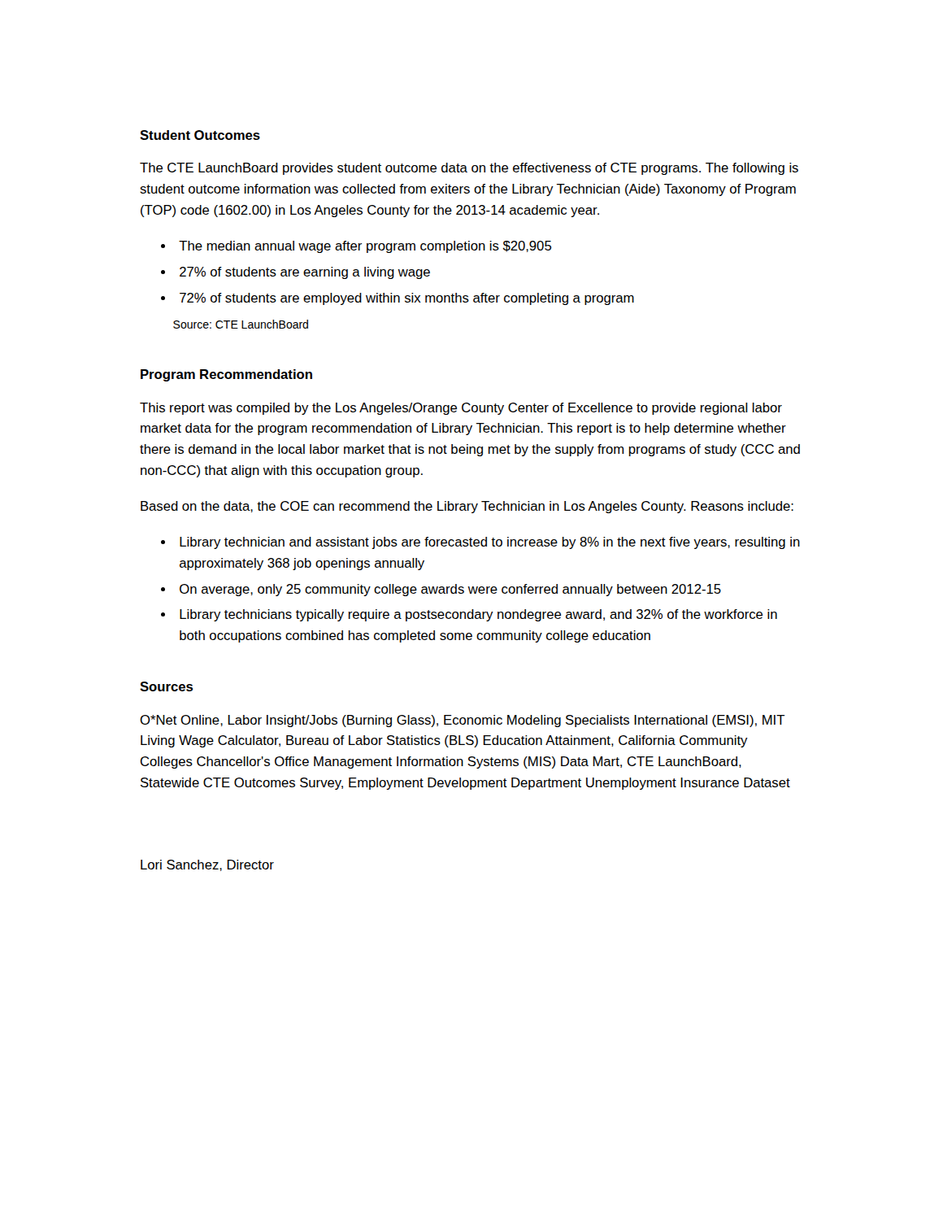Student Outcomes
The CTE LaunchBoard provides student outcome data on the effectiveness of CTE programs. The following is student outcome information was collected from exiters of the Library Technician (Aide) Taxonomy of Program (TOP) code (1602.00) in Los Angeles County for the 2013-14 academic year.
The median annual wage after program completion is $20,905
27% of students are earning a living wage
72% of students are employed within six months after completing a program
Source: CTE LaunchBoard
Program Recommendation
This report was compiled by the Los Angeles/Orange County Center of Excellence to provide regional labor market data for the program recommendation of Library Technician. This report is to help determine whether there is demand in the local labor market that is not being met by the supply from programs of study (CCC and non-CCC) that align with this occupation group.
Based on the data, the COE can recommend the Library Technician in Los Angeles County. Reasons include:
Library technician and assistant jobs are forecasted to increase by 8% in the next five years, resulting in approximately 368 job openings annually
On average, only 25 community college awards were conferred annually between 2012-15
Library technicians typically require a postsecondary nondegree award, and 32% of the workforce in both occupations combined has completed some community college education
Sources
O*Net Online, Labor Insight/Jobs (Burning Glass), Economic Modeling Specialists International (EMSI), MIT Living Wage Calculator, Bureau of Labor Statistics (BLS) Education Attainment, California Community Colleges Chancellor's Office Management Information Systems (MIS) Data Mart, CTE LaunchBoard, Statewide CTE Outcomes Survey, Employment Development Department Unemployment Insurance Dataset
Lori Sanchez, Director